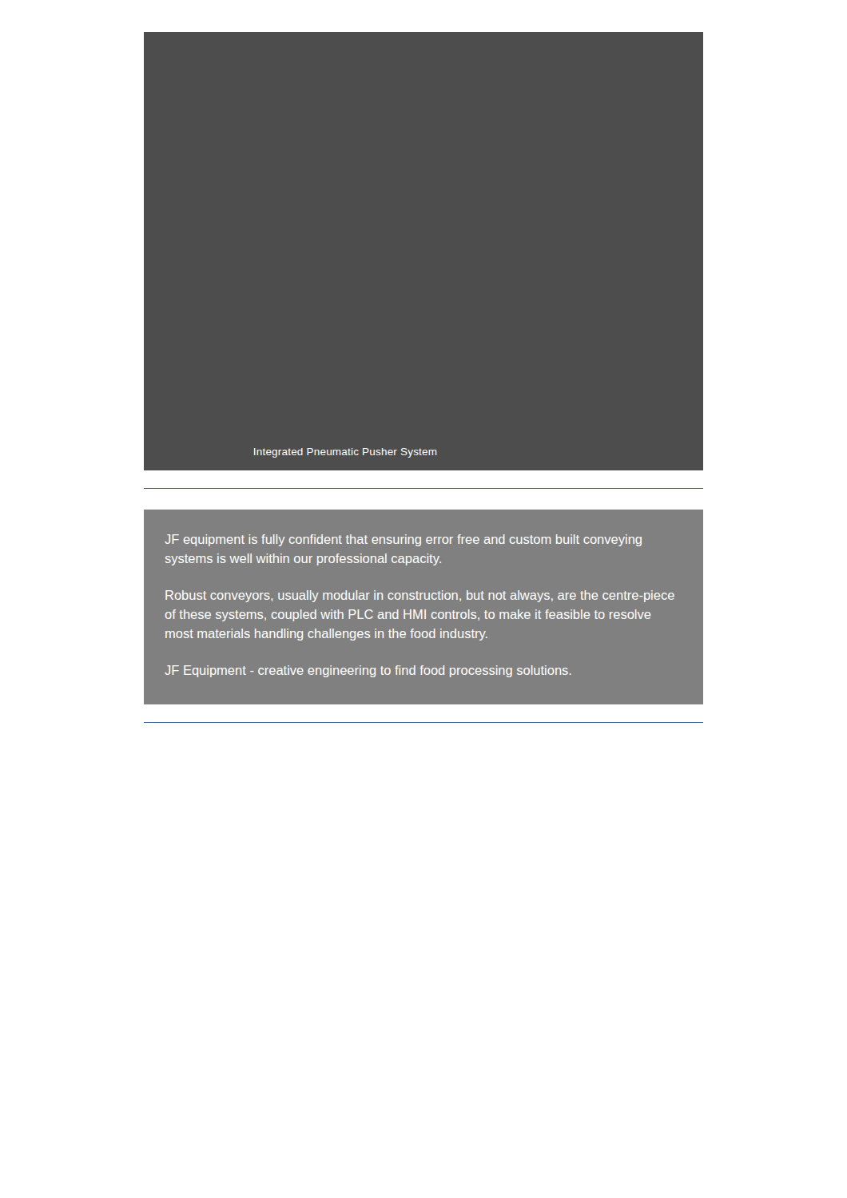Integrated Pneumatic Pusher System
JF equipment is fully confident that ensuring error free and custom built conveying systems is well within our professional capacity.
Robust conveyors, usually modular in construction, but not always, are the centre-piece of these systems, coupled with PLC and HMI controls, to make it feasible to resolve most materials handling challenges in the food industry.
JF Equipment - creative engineering to find food processing solutions.